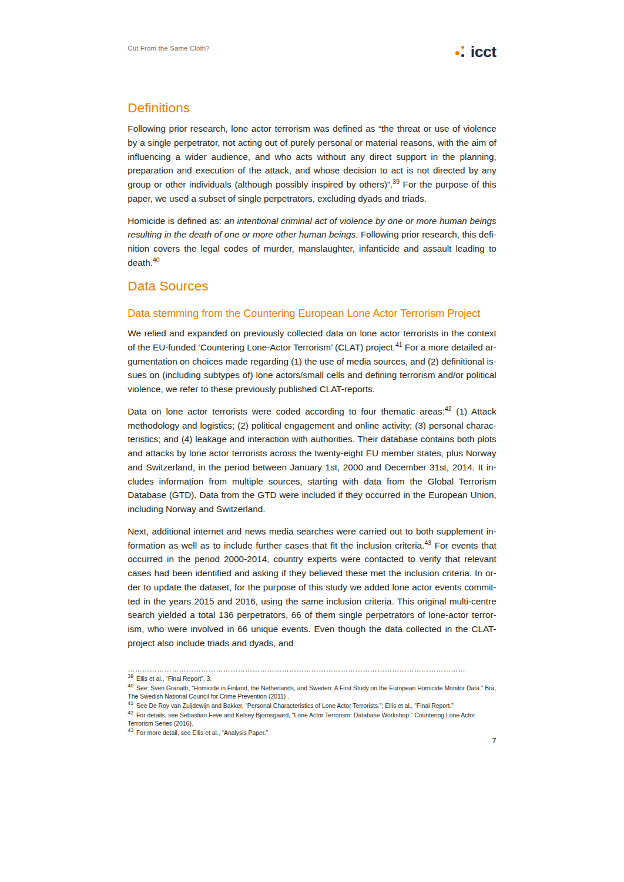Cut From the Same Cloth?
icct
Definitions
Following prior research, lone actor terrorism was defined as “the threat or use of violence by a single perpetrator, not acting out of purely personal or material reasons, with the aim of influencing a wider audience, and who acts without any direct support in the planning, preparation and execution of the attack, and whose decision to act is not directed by any group or other individuals (although possibly inspired by others)”.39 For the purpose of this paper, we used a subset of single perpetrators, excluding dyads and triads.
Homicide is defined as: an intentional criminal act of violence by one or more human beings resulting in the death of one or more other human beings. Following prior research, this definition covers the legal codes of murder, manslaughter, infanticide and assault leading to death.40
Data Sources
Data stemming from the Countering European Lone Actor Terrorism Project
We relied and expanded on previously collected data on lone actor terrorists in the context of the EU-funded ‘Countering Lone-Actor Terrorism’ (CLAT) project.41 For a more detailed argumentation on choices made regarding (1) the use of media sources, and (2) definitional issues on (including subtypes of) lone actors/small cells and defining terrorism and/or political violence, we refer to these previously published CLAT-reports.
Data on lone actor terrorists were coded according to four thematic areas:42 (1) Attack methodology and logistics; (2) political engagement and online activity; (3) personal characteristics; and (4) leakage and interaction with authorities. Their database contains both plots and attacks by lone actor terrorists across the twenty-eight EU member states, plus Norway and Switzerland, in the period between January 1st, 2000 and December 31st, 2014. It includes information from multiple sources, starting with data from the Global Terrorism Database (GTD). Data from the GTD were included if they occurred in the European Union, including Norway and Switzerland.
Next, additional internet and news media searches were carried out to both supplement information as well as to include further cases that fit the inclusion criteria.43 For events that occurred in the period 2000-2014, country experts were contacted to verify that relevant cases had been identified and asking if they believed these met the inclusion criteria. In order to update the dataset, for the purpose of this study we added lone actor events committed in the years 2015 and 2016, using the same inclusion criteria. This original multi-centre search yielded a total 136 perpetrators, 66 of them single perpetrators of lone-actor terrorism, who were involved in 66 unique events. Even though the data collected in the CLAT-project also include triads and dyads, and
…………………………………………………………………………………………………………………………
39 Ellis et al., “Final Report”, 3.
40 See: Sven Granath, “Homicide in Finland, the Netherlands, and Sweden: A First Study on the European Homicide Monitor Data.” Brä, The Swedish National Council for Crime Prevention (2011) .
41 See De Roy van Zuijdewijn and Bakker, “Personal Characteristics of Lone Actor Terrorists.”; Ellis et al., “Final Report.”
42 For details, see Sebastian Feve and Kelsey Bjornsgaard, “Lone Actor Terrorism: Database Workshop.” Countering Lone Actor Terrorism Series (2016).
43 For more detail, see Ellis et al., “Analysis Paper.”
7